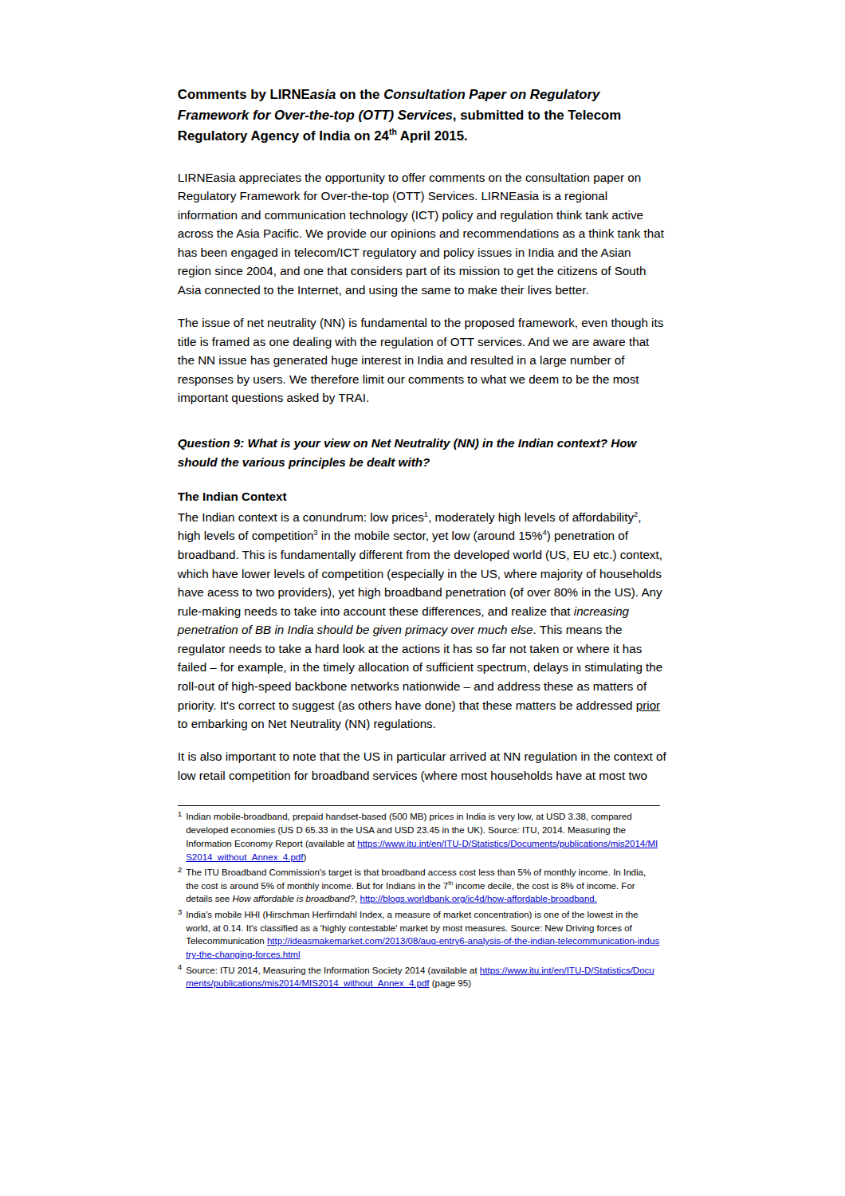Comments by LIRNEasia on the Consultation Paper on Regulatory Framework for Over-the-top (OTT) Services, submitted to the Telecom Regulatory Agency of India on 24th April 2015.
LIRNEasia appreciates the opportunity to offer comments on the consultation paper on Regulatory Framework for Over-the-top (OTT) Services. LIRNEasia is a regional information and communication technology (ICT) policy and regulation think tank active across the Asia Pacific. We provide our opinions and recommendations as a think tank that has been engaged in telecom/ICT regulatory and policy issues in India and the Asian region since 2004, and one that considers part of its mission to get the citizens of South Asia connected to the Internet, and using the same to make their lives better.
The issue of net neutrality (NN) is fundamental to the proposed framework, even though its title is framed as one dealing with the regulation of OTT services. And we are aware that the NN issue has generated huge interest in India and resulted in a large number of responses by users. We therefore limit our comments to what we deem to be the most important questions asked by TRAI.
Question 9: What is your view on Net Neutrality (NN) in the Indian context? How should the various principles be dealt with?
The Indian Context
The Indian context is a conundrum: low prices1, moderately high levels of affordability2, high levels of competition3 in the mobile sector, yet low (around 15%4) penetration of broadband. This is fundamentally different from the developed world (US, EU etc.) context, which have lower levels of competition (especially in the US, where majority of households have acess to two providers), yet high broadband penetration (of over 80% in the US). Any rule-making needs to take into account these differences, and realize that increasing penetration of BB in India should be given primacy over much else. This means the regulator needs to take a hard look at the actions it has so far not taken or where it has failed – for example, in the timely allocation of sufficient spectrum, delays in stimulating the roll-out of high-speed backbone networks nationwide – and address these as matters of priority. It's correct to suggest (as others have done) that these matters be addressed prior to embarking on Net Neutrality (NN) regulations.
It is also important to note that the US in particular arrived at NN regulation in the context of low retail competition for broadband services (where most households have at most two
Indian mobile-broadband, prepaid handset-based (500 MB) prices in India is very low, at USD 3.38, compared developed economies (US D 65.33 in the USA and USD 23.45 in the UK). Source: ITU, 2014. Measuring the Information Economy Report (available at https://www.itu.int/en/ITU-D/Statistics/Documents/publications/mis2014/MIS2014_without_Annex_4.pdf)
The ITU Broadband Commission's target is that broadband access cost less than 5% of monthly income. In India, the cost is around 5% of monthly income. But for Indians in the 7th income decile, the cost is 8% of income. For details see How affordable is broadband?, http://blogs.worldbank.org/ic4d/how-affordable-broadband.
India's mobile HHI (Hirschman Herfirndahl Index, a measure of market concentration) is one of the lowest in the world, at 0.14. It's classified as a 'highly contestable' market by most measures. Source: New Driving forces of Telecommunication http://ideasmakemarket.com/2013/08/aug-entry6-analysis-of-the-indian-telecommunication-industry-the-changing-forces.html
Source: ITU 2014, Measuring the Information Society 2014 (available at https://www.itu.int/en/ITU-D/Statistics/Documents/publications/mis2014/MIS2014_without_Annex_4.pdf (page 95)